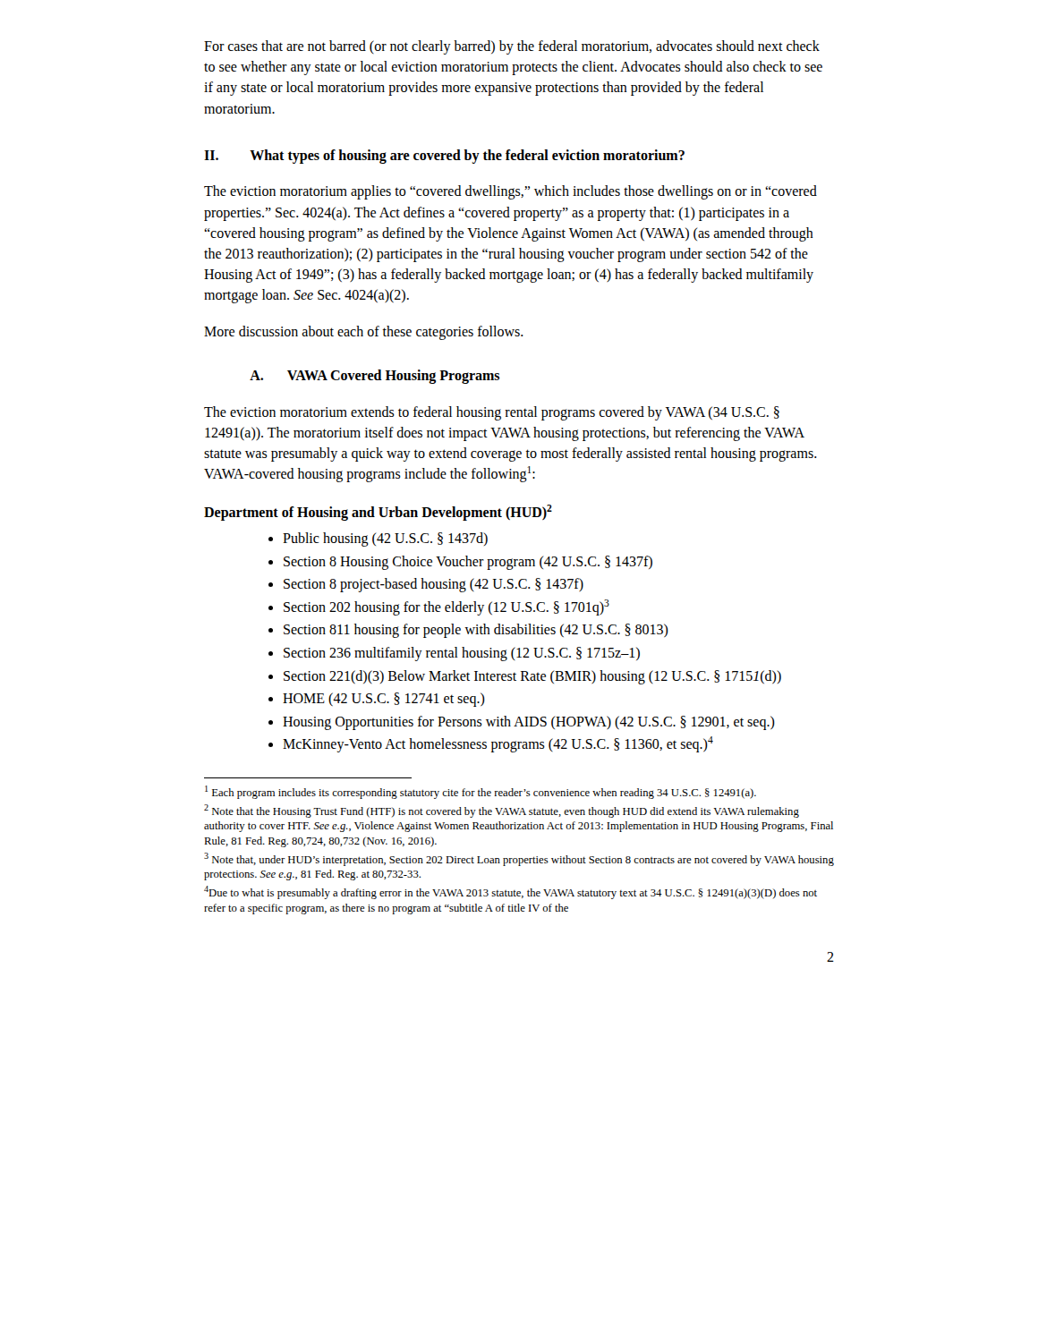For cases that are not barred (or not clearly barred) by the federal moratorium, advocates should next check to see whether any state or local eviction moratorium protects the client. Advocates should also check to see if any state or local moratorium provides more expansive protections than provided by the federal moratorium.
II. What types of housing are covered by the federal eviction moratorium?
The eviction moratorium applies to “covered dwellings,” which includes those dwellings on or in “covered properties.” Sec. 4024(a). The Act defines a “covered property” as a property that: (1) participates in a “covered housing program” as defined by the Violence Against Women Act (VAWA) (as amended through the 2013 reauthorization); (2) participates in the “rural housing voucher program under section 542 of the Housing Act of 1949”; (3) has a federally backed mortgage loan; or (4) has a federally backed multifamily mortgage loan. See Sec. 4024(a)(2).
More discussion about each of these categories follows.
A. VAWA Covered Housing Programs
The eviction moratorium extends to federal housing rental programs covered by VAWA (34 U.S.C. § 12491(a)). The moratorium itself does not impact VAWA housing protections, but referencing the VAWA statute was presumably a quick way to extend coverage to most federally assisted rental housing programs. VAWA-covered housing programs include the following1:
Department of Housing and Urban Development (HUD)2
Public housing (42 U.S.C. § 1437d)
Section 8 Housing Choice Voucher program (42 U.S.C. § 1437f)
Section 8 project-based housing (42 U.S.C. § 1437f)
Section 202 housing for the elderly (12 U.S.C. § 1701q)3
Section 811 housing for people with disabilities (42 U.S.C. § 8013)
Section 236 multifamily rental housing (12 U.S.C. § 1715z–1)
Section 221(d)(3) Below Market Interest Rate (BMIR) housing (12 U.S.C. § 17151(d))
HOME (42 U.S.C. § 12741 et seq.)
Housing Opportunities for Persons with AIDS (HOPWA) (42 U.S.C. § 12901, et seq.)
McKinney-Vento Act homelessness programs (42 U.S.C. § 11360, et seq.)4
1 Each program includes its corresponding statutory cite for the reader’s convenience when reading 34 U.S.C. § 12491(a).
2 Note that the Housing Trust Fund (HTF) is not covered by the VAWA statute, even though HUD did extend its VAWA rulemaking authority to cover HTF. See e.g., Violence Against Women Reauthorization Act of 2013: Implementation in HUD Housing Programs, Final Rule, 81 Fed. Reg. 80,724, 80,732 (Nov. 16, 2016).
3 Note that, under HUD’s interpretation, Section 202 Direct Loan properties without Section 8 contracts are not covered by VAWA housing protections. See e.g., 81 Fed. Reg. at 80,732-33.
4Due to what is presumably a drafting error in the VAWA 2013 statute, the VAWA statutory text at 34 U.S.C. § 12491(a)(3)(D) does not refer to a specific program, as there is no program at “subtitle A of title IV of the
2